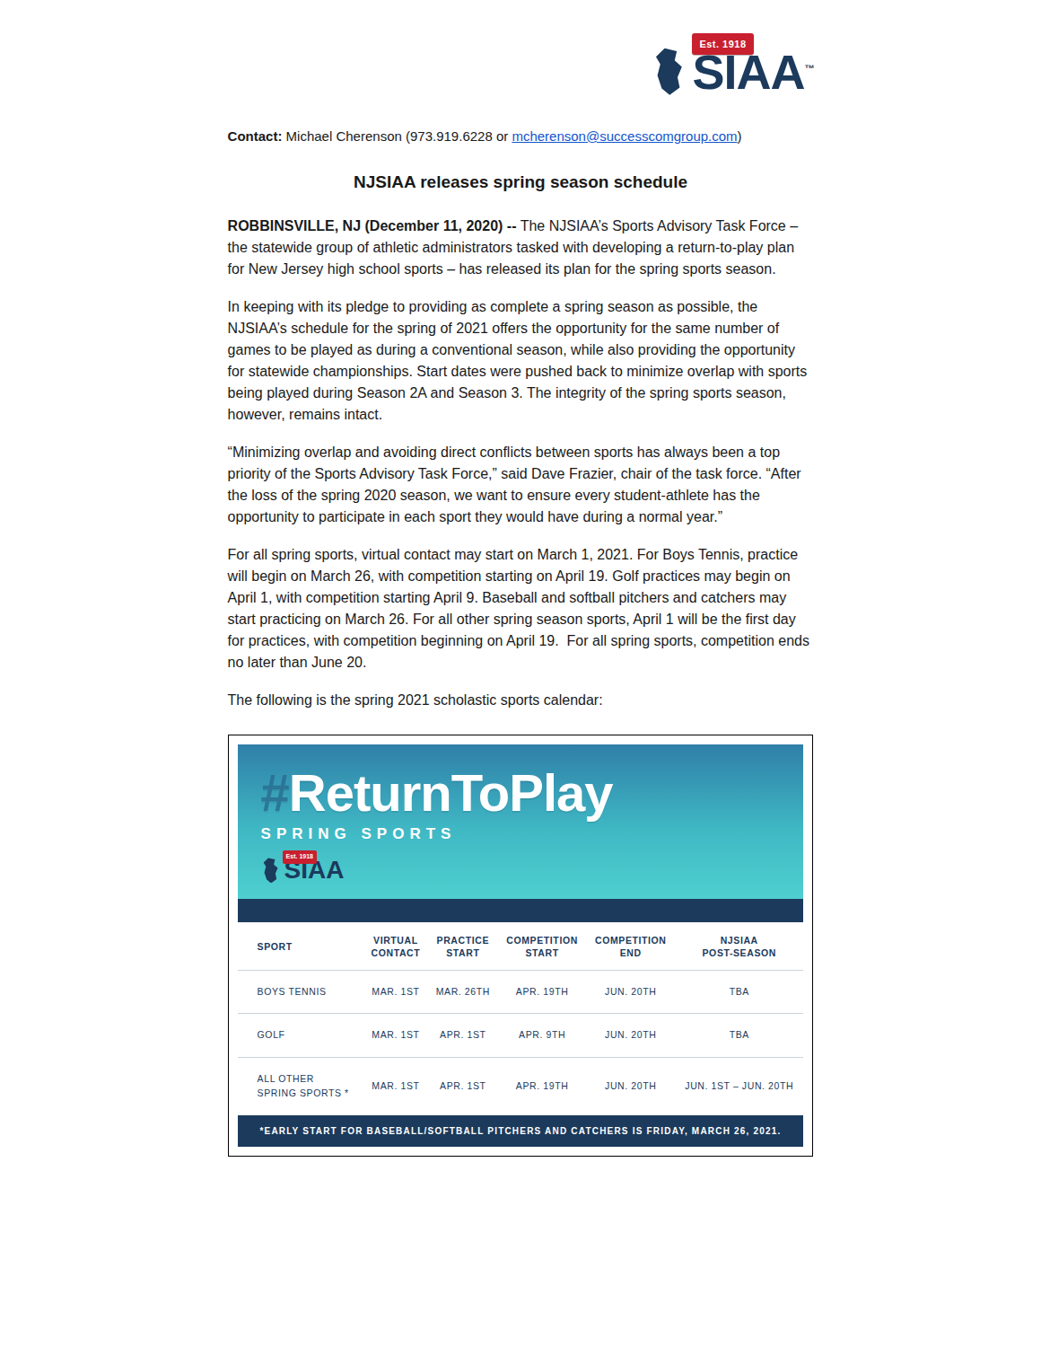Est. 1918 SIAA™
Contact: Michael Cherenson (973.919.6228 or mcherenson@successcomgroup.com)
NJSIAA releases spring season schedule
ROBBINSVILLE, NJ (December 11, 2020) -- The NJSIAA’s Sports Advisory Task Force – the statewide group of athletic administrators tasked with developing a return-to-play plan for New Jersey high school sports – has released its plan for the spring sports season.
In keeping with its pledge to providing as complete a spring season as possible, the NJSIAA’s schedule for the spring of 2021 offers the opportunity for the same number of games to be played as during a conventional season, while also providing the opportunity for statewide championships. Start dates were pushed back to minimize overlap with sports being played during Season 2A and Season 3. The integrity of the spring sports season, however, remains intact.
“Minimizing overlap and avoiding direct conflicts between sports has always been a top priority of the Sports Advisory Task Force,” said Dave Frazier, chair of the task force. “After the loss of the spring 2020 season, we want to ensure every student-athlete has the opportunity to participate in each sport they would have during a normal year.”
For all spring sports, virtual contact may start on March 1, 2021. For Boys Tennis, practice will begin on March 26, with competition starting on April 19. Golf practices may begin on April 1, with competition starting April 9. Baseball and softball pitchers and catchers may start practicing on March 26. For all other spring season sports, April 1 will be the first day for practices, with competition beginning on April 19. For all spring sports, competition ends no later than June 20.
The following is the spring 2021 scholastic sports calendar:
#ReturnToPlay
SPRING SPORTS
Est. 1918 SIAA
| Sport | Virtual Contact | Practice Start | Competition Start | Competition End | NJSIAA Post-Season |
| --- | --- | --- | --- | --- | --- |
| Boys Tennis | Mar. 1st | Mar. 26th | Apr. 19th | Jun. 20th | TBA |
| Golf | Mar. 1st | Apr. 1st | Apr. 9th | Jun. 20th | TBA |
| All Other Spring Sports * | Mar. 1st | Apr. 1st | Apr. 19th | Jun. 20th | Jun. 1st – Jun. 20th |
*Early start for baseball/softball pitchers and catchers is Friday, March 26, 2021.